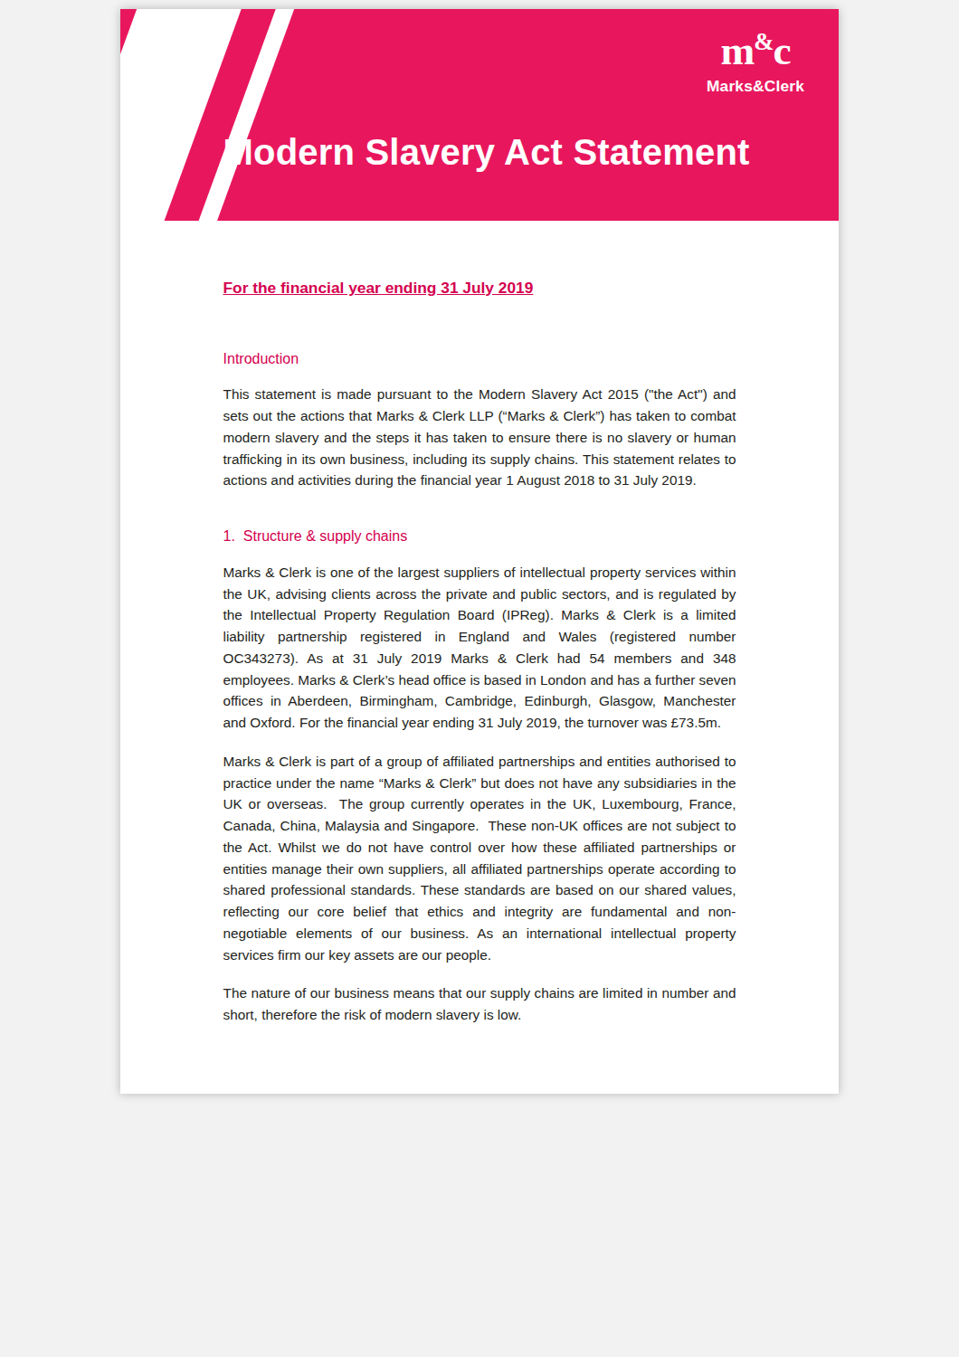m&c
Marks&Clerk
Modern Slavery Act Statement
For the financial year ending 31 July 2019
Introduction
This statement is made pursuant to the Modern Slavery Act 2015 ("the Act") and sets out the actions that Marks & Clerk LLP (“Marks & Clerk”) has taken to combat modern slavery and the steps it has taken to ensure there is no slavery or human trafficking in its own business, including its supply chains. This statement relates to actions and activities during the financial year 1 August 2018 to 31 July 2019.
1. Structure & supply chains
Marks & Clerk is one of the largest suppliers of intellectual property services within the UK, advising clients across the private and public sectors, and is regulated by the Intellectual Property Regulation Board (IPReg). Marks & Clerk is a limited liability partnership registered in England and Wales (registered number OC343273). As at 31 July 2019 Marks & Clerk had 54 members and 348 employees. Marks & Clerk’s head office is based in London and has a further seven offices in Aberdeen, Birmingham, Cambridge, Edinburgh, Glasgow, Manchester and Oxford. For the financial year ending 31 July 2019, the turnover was £73.5m.
Marks & Clerk is part of a group of affiliated partnerships and entities authorised to practice under the name “Marks & Clerk” but does not have any subsidiaries in the UK or overseas. The group currently operates in the UK, Luxembourg, France, Canada, China, Malaysia and Singapore. These non-UK offices are not subject to the Act. Whilst we do not have control over how these affiliated partnerships or entities manage their own suppliers, all affiliated partnerships operate according to shared professional standards. These standards are based on our shared values, reflecting our core belief that ethics and integrity are fundamental and non-negotiable elements of our business. As an international intellectual property services firm our key assets are our people.
The nature of our business means that our supply chains are limited in number and short, therefore the risk of modern slavery is low.